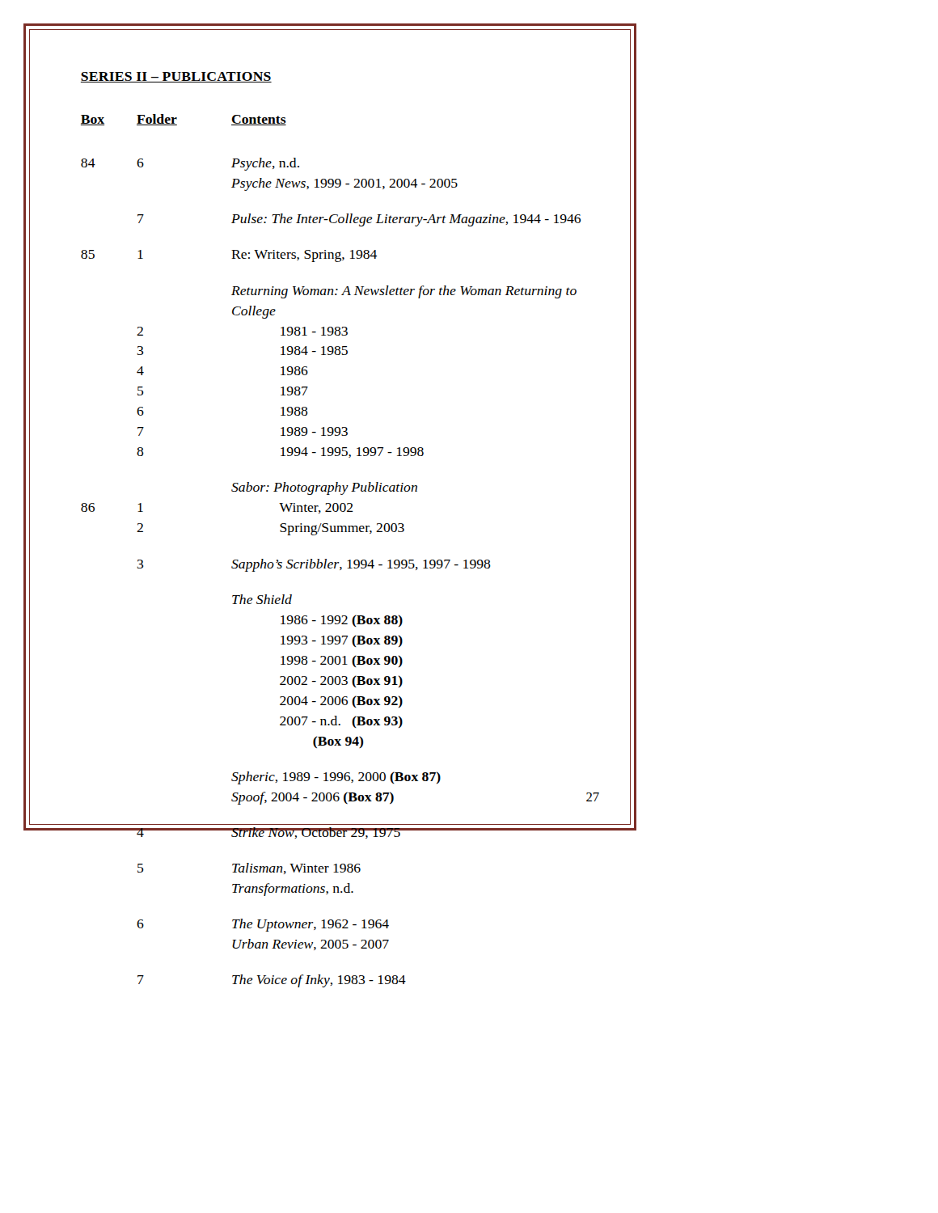SERIES II – PUBLICATIONS
| Box | Folder | Contents |
| --- | --- | --- |
| 84 | 6 | Psyche , n.d. Psyche News , 1999 - 2001, 2004 - 2005 |
| | 7 | Pulse: The Inter-College Literary-Art Magazine , 1944 - 1946 |
| 85 | 1 | Re: Writers, Spring, 1984 |
| | | Returning Woman: A Newsletter for the Woman Returning to College |
| | 2 | 1981 - 1983 |
| | 3 | 1984 - 1985 |
| | 4 | 1986 |
| | 5 | 1987 |
| | 6 | 1988 |
| | 7 | 1989 - 1993 |
| | 8 | 1994 - 1995, 1997 - 1998 |
| | | Sabor: Photography Publication |
| 86 | 1 | Winter, 2002 |
| | 2 | Spring/Summer, 2003 |
| | 3 | Sappho’s Scribbler , 1994 - 1995, 1997 - 1998 |
| | | The Shield |
| | | 1986 - 1992 (Box 88) |
| | | 1993 - 1997 (Box 89) |
| | | 1998 - 2001 (Box 90) |
| | | 2002 - 2003 (Box 91) |
| | | 2004 - 2006 (Box 92) |
| | | 2007 - n.d. (Box 93) |
| | | (Box 94) |
| | | Spheric , 1989 - 1996, 2000 (Box 87) Spoof , 2004 - 2006 (Box 87) |
| | 4 | Strike Now , October 29, 1975 |
| | 5 | Talisman , Winter 1986 Transformations , n.d. |
| | 6 | The Uptowner , 1962 - 1964 Urban Review , 2005 - 2007 |
| | 7 | The Voice of Inky , 1983 - 1984 |
27